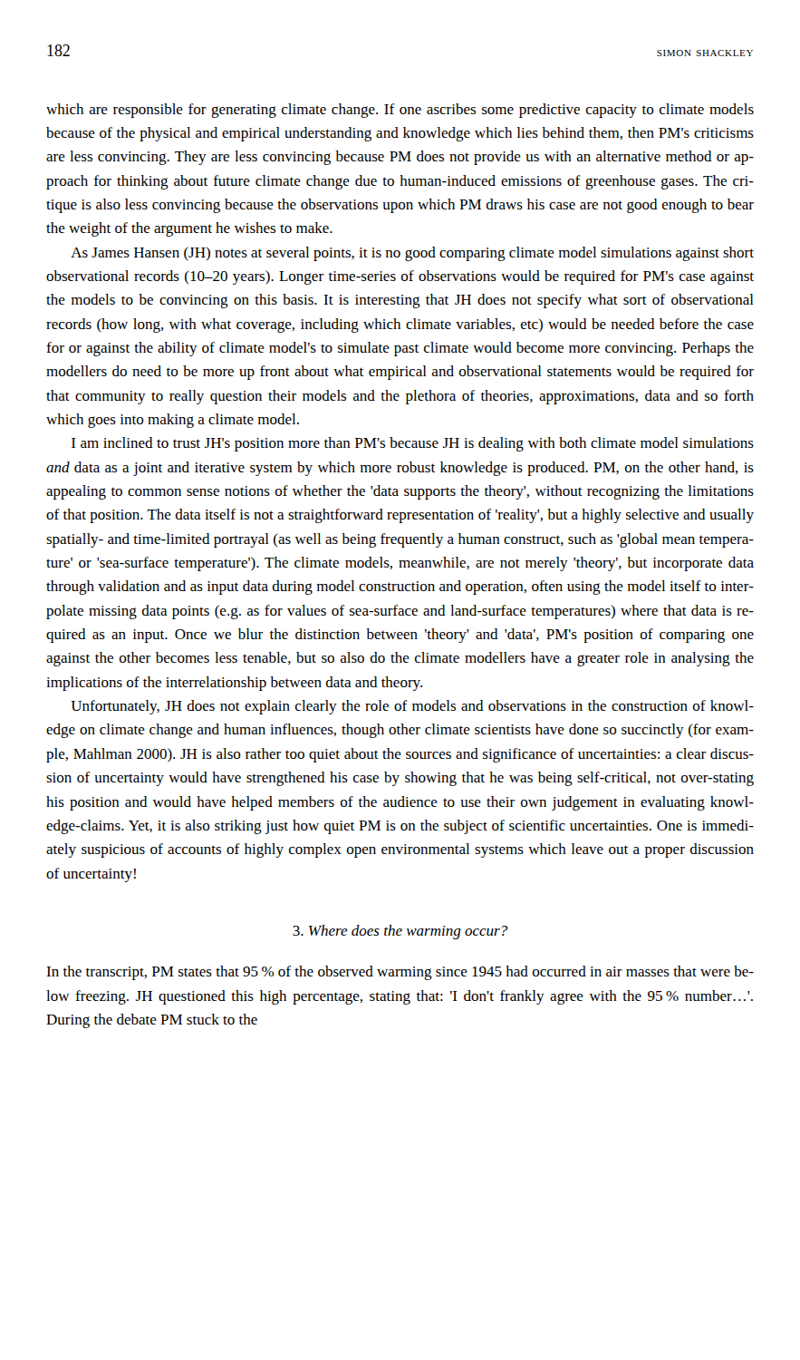182 simon shackley
which are responsible for generating climate change. If one ascribes some predictive capacity to climate models because of the physical and empirical understanding and knowledge which lies behind them, then PM's criticisms are less convincing. They are less convincing because PM does not provide us with an alternative method or approach for thinking about future climate change due to human-induced emissions of greenhouse gases. The critique is also less convincing because the observations upon which PM draws his case are not good enough to bear the weight of the argument he wishes to make.
As James Hansen (JH) notes at several points, it is no good comparing climate model simulations against short observational records (10–20 years). Longer time-series of observations would be required for PM's case against the models to be convincing on this basis. It is interesting that JH does not specify what sort of observational records (how long, with what coverage, including which climate variables, etc) would be needed before the case for or against the ability of climate model's to simulate past climate would become more convincing. Perhaps the modellers do need to be more up front about what empirical and observational statements would be required for that community to really question their models and the plethora of theories, approximations, data and so forth which goes into making a climate model.
I am inclined to trust JH's position more than PM's because JH is dealing with both climate model simulations and data as a joint and iterative system by which more robust knowledge is produced. PM, on the other hand, is appealing to common sense notions of whether the 'data supports the theory', without recognizing the limitations of that position. The data itself is not a straightforward representation of 'reality', but a highly selective and usually spatially- and time-limited portrayal (as well as being frequently a human construct, such as 'global mean temperature' or 'sea-surface temperature'). The climate models, meanwhile, are not merely 'theory', but incorporate data through validation and as input data during model construction and operation, often using the model itself to interpolate missing data points (e.g. as for values of sea-surface and land-surface temperatures) where that data is required as an input. Once we blur the distinction between 'theory' and 'data', PM's position of comparing one against the other becomes less tenable, but so also do the climate modellers have a greater role in analysing the implications of the interrelationship between data and theory.
Unfortunately, JH does not explain clearly the role of models and observations in the construction of knowledge on climate change and human influences, though other climate scientists have done so succinctly (for example, Mahlman 2000). JH is also rather too quiet about the sources and significance of uncertainties: a clear discussion of uncertainty would have strengthened his case by showing that he was being self-critical, not over-stating his position and would have helped members of the audience to use their own judgement in evaluating knowledge-claims. Yet, it is also striking just how quiet PM is on the subject of scientific uncertainties. One is immediately suspicious of accounts of highly complex open environmental systems which leave out a proper discussion of uncertainty!
3. Where does the warming occur?
In the transcript, PM states that 95 % of the observed warming since 1945 had occurred in air masses that were below freezing. JH questioned this high percentage, stating that: 'I don't frankly agree with the 95 % number…'. During the debate PM stuck to the